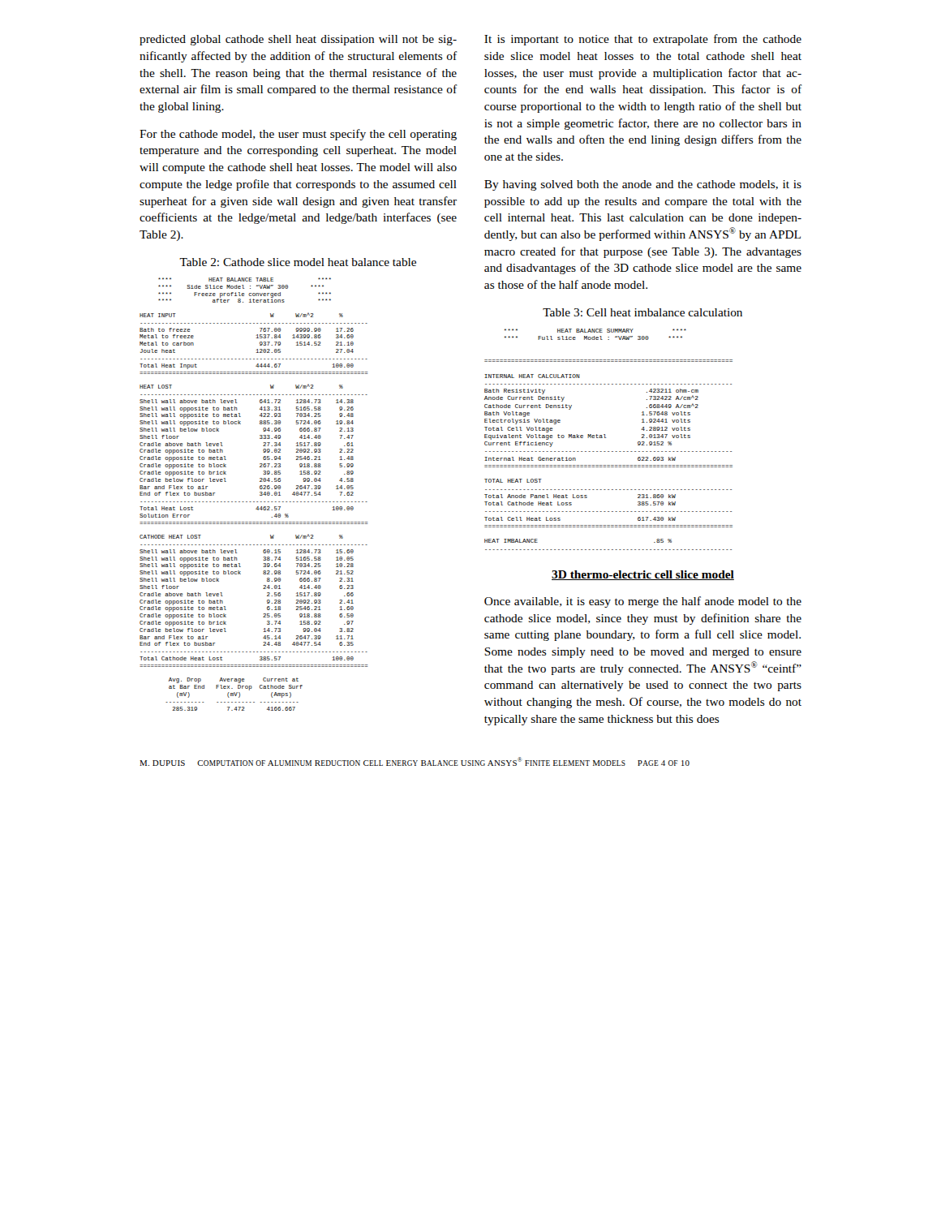predicted global cathode shell heat dissipation will not be significantly affected by the addition of the structural elements of the shell. The reason being that the thermal resistance of the external air film is small compared to the thermal resistance of the global lining.
For the cathode model, the user must specify the cell operating temperature and the corresponding cell superheat. The model will compute the cathode shell heat losses. The model will also compute the ledge profile that corresponds to the assumed cell superheat for a given side wall design and given heat transfer coefficients at the ledge/metal and ledge/bath interfaces (see Table 2).
Table 2: Cathode slice model heat balance table
     ****          HEAT BALANCE TABLE            ****
     ****    Side Slice Model : “VAW” 300      ****
     ****      Freeze profile converged          ****
     ****           after  8. iterations         ****

HEAT INPUT                          W      W/m^2       %
---------------------------------------------------------------
Bath to freeze                   767.00    9999.90    17.26
Metal to freeze                 1537.84   14399.86    34.60
Metal to carbon                  937.79    1514.52    21.10
Joule heat                      1202.05               27.04
---------------------------------------------------------------
Total Heat Input                4444.67              100.00
===============================================================

HEAT LOST                           W      W/m^2       %
---------------------------------------------------------------
Shell wall above bath level      641.72    1284.73    14.38
Shell wall opposite to bath      413.31    5165.58     9.26
Shell wall opposite to metal     422.93    7034.25     9.48
Shell wall opposite to block     885.30    5724.06    19.84
Shell wall below block            94.96     666.87     2.13
Shell floor                      333.49     414.40     7.47
Cradle above bath level           27.34    1517.89      .61
Cradle opposite to bath           99.02    2092.93     2.22
Cradle opposite to metal          65.94    2546.21     1.48
Cradle opposite to block         267.23     918.88     5.99
Cradle opposite to brick          39.85     158.92      .89
Cradle below floor level         204.56      99.04     4.58
Bar and Flex to air              626.90    2647.39    14.05
End of flex to busbar            340.01   40477.54     7.62
---------------------------------------------------------------
Total Heat Lost                 4462.57              100.00
Solution Error                      .40 %
===============================================================

CATHODE HEAT LOST                   W      W/m^2       %
---------------------------------------------------------------
Shell wall above bath level       60.15    1284.73    15.60
Shell wall opposite to bath       38.74    5165.58    10.05
Shell wall opposite to metal      39.64    7034.25    10.28
Shell wall opposite to block      82.98    5724.06    21.52
Shell wall below block             8.90     666.87     2.31
Shell floor                       24.01     414.40     6.23
Cradle above bath level            2.56    1517.89      .66
Cradle opposite to bath            9.28    2092.93     2.41
Cradle opposite to metal           6.18    2546.21     1.60
Cradle opposite to block          25.05     918.88     6.50
Cradle opposite to brick           3.74     158.92      .97
Cradle below floor level          14.73      99.04     3.82
Bar and Flex to air               45.14    2647.39    11.71
End of flex to busbar             24.48   40477.54     6.35
---------------------------------------------------------------
Total Cathode Heat Lost          385.57              100.00
===============================================================

        Avg. Drop     Average     Current at
        at Bar End   Flex. Drop  Cathode Surf
          (mV)          (mV)        (Amps)
       -----------   ----------- -----------
         285.319        7.472      4166.667
It is important to notice that to extrapolate from the cathode side slice model heat losses to the total cathode shell heat losses, the user must provide a multiplication factor that accounts for the end walls heat dissipation. This factor is of course proportional to the width to length ratio of the shell but is not a simple geometric factor, there are no collector bars in the end walls and often the end lining design differs from the one at the sides.
By having solved both the anode and the cathode models, it is possible to add up the results and compare the total with the cell internal heat. This last calculation can be done independently, but can also be performed within ANSYS® by an APDL macro created for that purpose (see Table 3). The advantages and disadvantages of the 3D cathode slice model are the same as those of the half anode model.
Table 3: Cell heat imbalance calculation
     ****          HEAT BALANCE SUMMARY          ****
     ****     Full slice  Model : “VAW” 300     ****


=================================================================

INTERNAL HEAT CALCULATION
-----------------------------------------------------------------
Bath Resistivity                          .423211 ohm-cm
Anode Current Density                     .732422 A/cm^2
Cathode Current Density                   .668449 A/cm^2
Bath Voltage                             1.57648 volts
Electrolysis Voltage                     1.92441 volts
Total Cell Voltage                       4.28912 volts
Equivalent Voltage to Make Metal         2.01347 volts
Current Efficiency                      92.9152 %
-----------------------------------------------------------------
Internal Heat Generation                622.693 kW
=================================================================

TOTAL HEAT LOST
-----------------------------------------------------------------
Total Anode Panel Heat Loss             231.860 kW
Total Cathode Heat Loss                 385.570 kW
-----------------------------------------------------------------
Total Cell Heat Loss                    617.430 kW
=================================================================

HEAT IMBALANCE                              .85 %
-----------------------------------------------------------------
3D thermo-electric cell slice model
Once available, it is easy to merge the half anode model to the cathode slice model, since they must by definition share the same cutting plane boundary, to form a full cell slice model. Some nodes simply need to be moved and merged to ensure that the two parts are truly connected. The ANSYS® “ceintf” command can alternatively be used to connect the two parts without changing the mesh. Of course, the two models do not typically share the same thickness but this does
M. DUPUIS COMPUTATION OF ALUMINUM REDUCTION CELL ENERGY BALANCE USING ANSYS® FINITE ELEMENT MODELS PAGE 4 OF 10